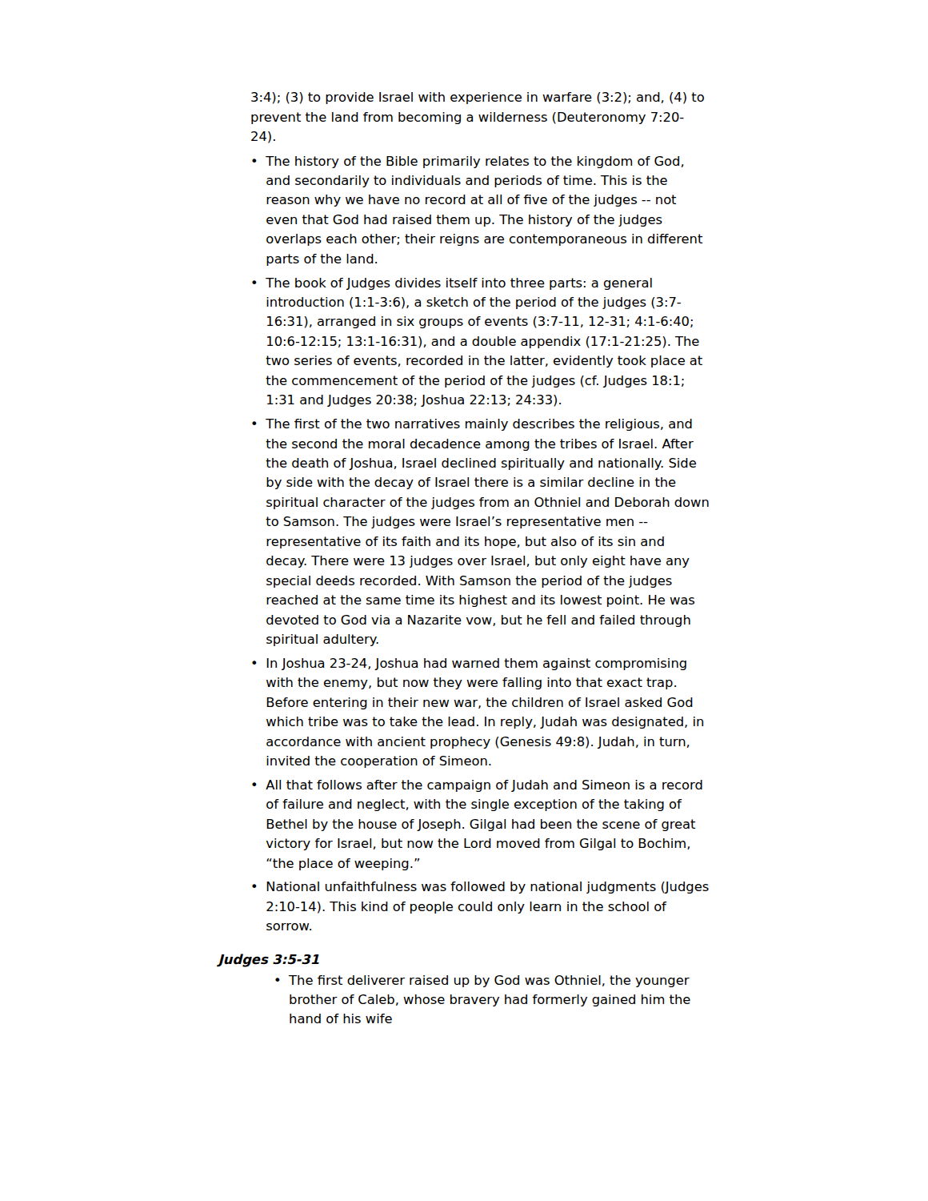3:4); (3) to provide Israel with experience in warfare (3:2); and, (4) to prevent the land from becoming a wilderness (Deuteronomy 7:20-24).
The history of the Bible primarily relates to the kingdom of God, and secondarily to individuals and periods of time. This is the reason why we have no record at all of five of the judges -- not even that God had raised them up. The history of the judges overlaps each other; their reigns are contemporaneous in different parts of the land.
The book of Judges divides itself into three parts: a general introduction (1:1-3:6), a sketch of the period of the judges (3:7-16:31), arranged in six groups of events (3:7-11, 12-31; 4:1-6:40; 10:6-12:15; 13:1-16:31), and a double appendix (17:1-21:25). The two series of events, recorded in the latter, evidently took place at the commencement of the period of the judges (cf. Judges 18:1; 1:31 and Judges 20:38; Joshua 22:13; 24:33).
The first of the two narratives mainly describes the religious, and the second the moral decadence among the tribes of Israel. After the death of Joshua, Israel declined spiritually and nationally. Side by side with the decay of Israel there is a similar decline in the spiritual character of the judges from an Othniel and Deborah down to Samson. The judges were Israel’s representative men -- representative of its faith and its hope, but also of its sin and decay. There were 13 judges over Israel, but only eight have any special deeds recorded. With Samson the period of the judges reached at the same time its highest and its lowest point. He was devoted to God via a Nazarite vow, but he fell and failed through spiritual adultery.
In Joshua 23-24, Joshua had warned them against compromising with the enemy, but now they were falling into that exact trap. Before entering in their new war, the children of Israel asked God which tribe was to take the lead. In reply, Judah was designated, in accordance with ancient prophecy (Genesis 49:8). Judah, in turn, invited the cooperation of Simeon.
All that follows after the campaign of Judah and Simeon is a record of failure and neglect, with the single exception of the taking of Bethel by the house of Joseph. Gilgal had been the scene of great victory for Israel, but now the Lord moved from Gilgal to Bochim, “the place of weeping.”
National unfaithfulness was followed by national judgments (Judges 2:10-14). This kind of people could only learn in the school of sorrow.
Judges 3:5-31
The first deliverer raised up by God was Othniel, the younger brother of Caleb, whose bravery had formerly gained him the hand of his wife